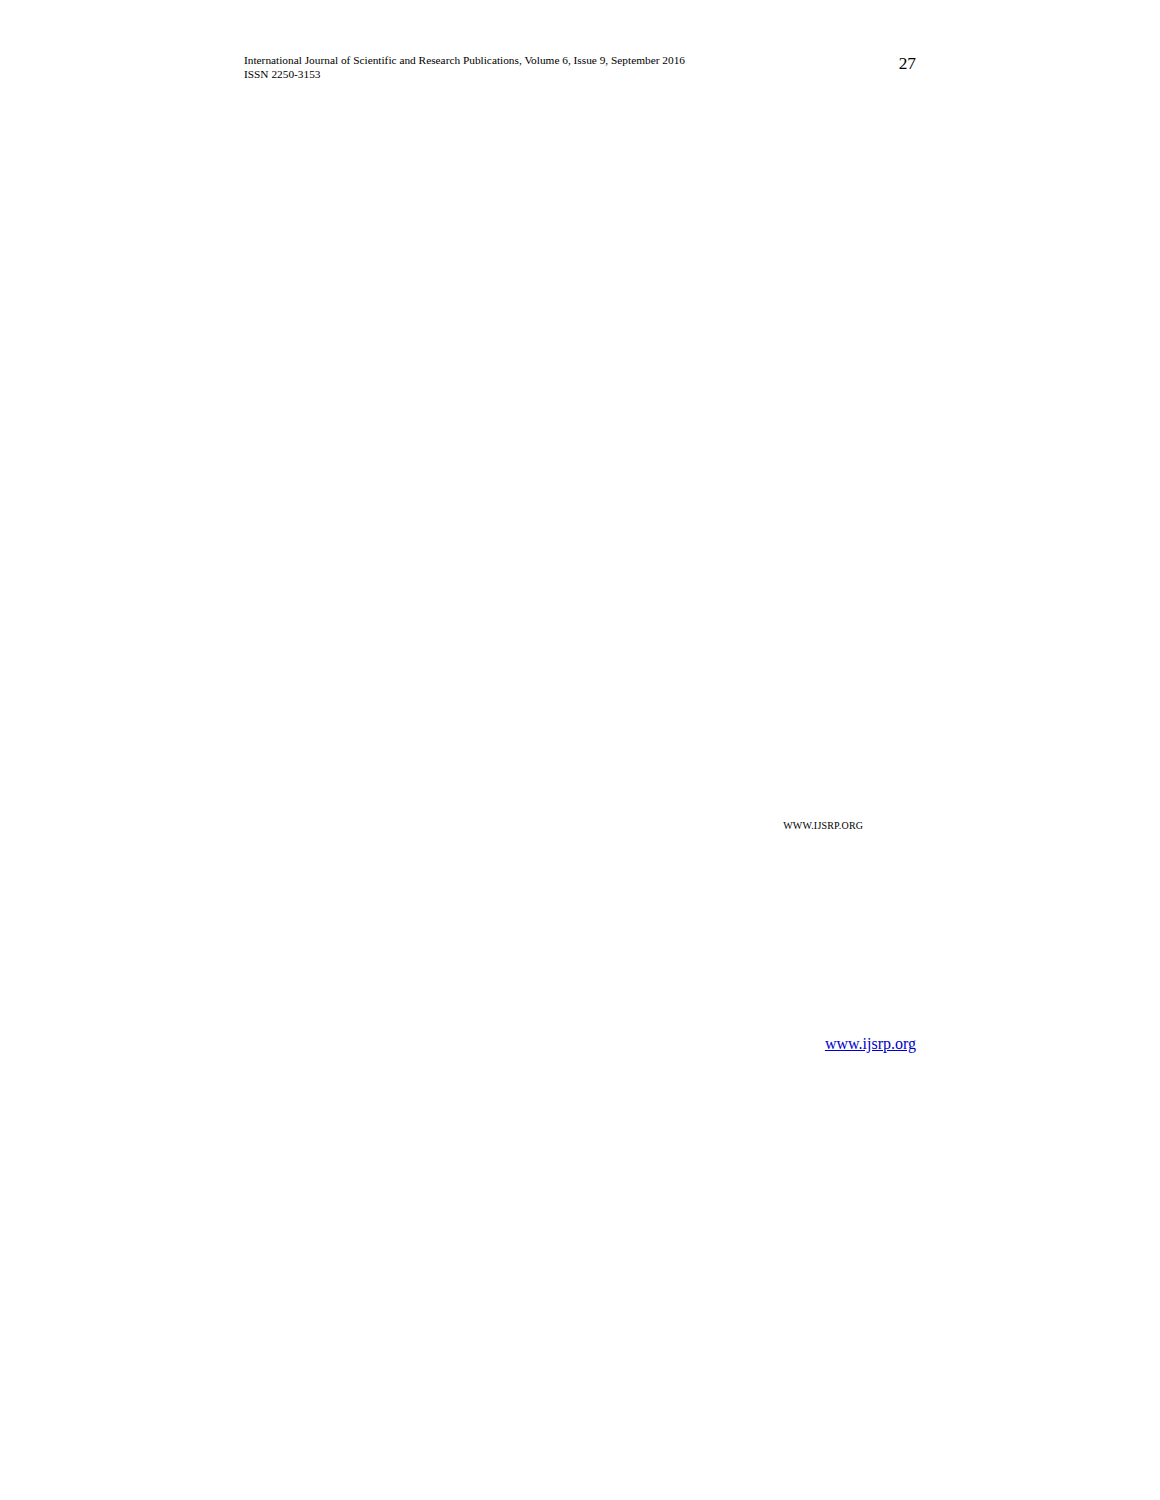International Journal of Scientific and Research Publications, Volume 6, Issue 9, September 2016
ISSN 2250-3153
27
WWW.IJSRP.ORG
www.ijsrp.org